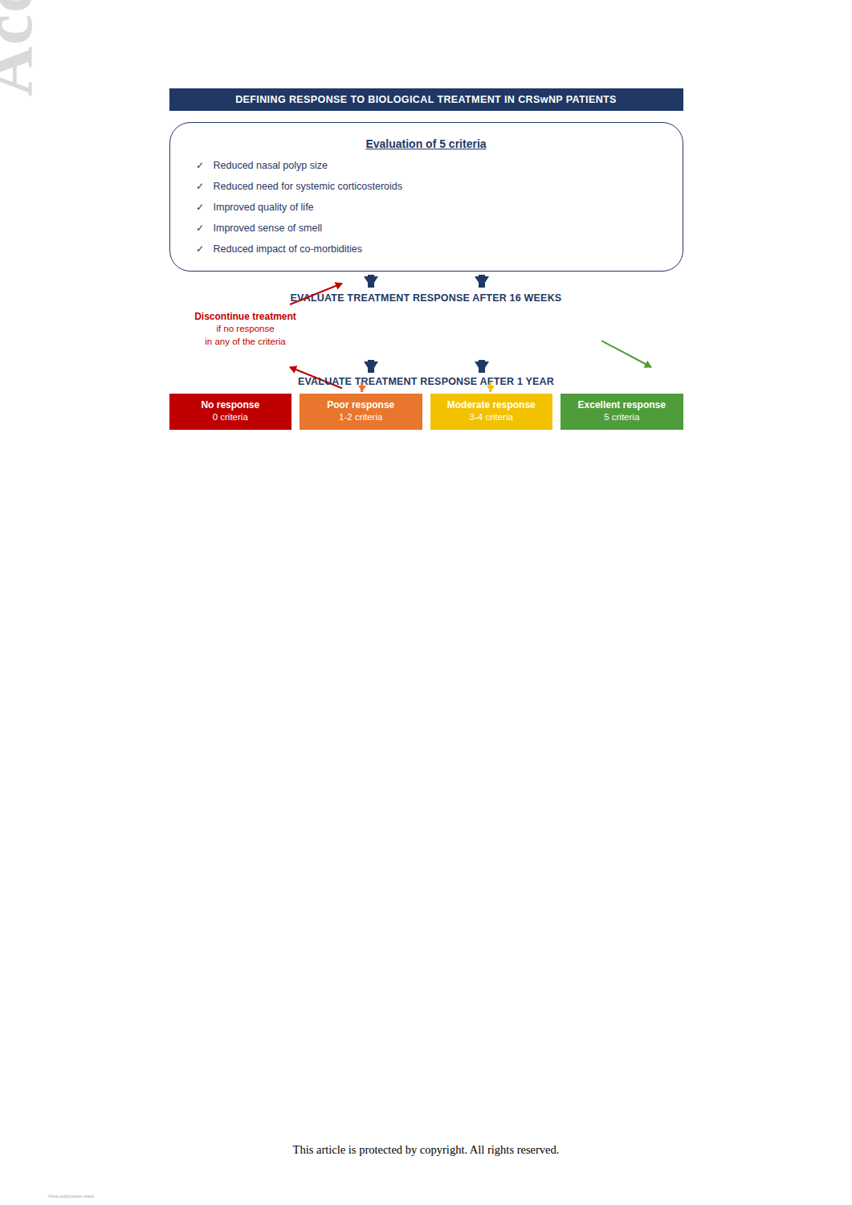Accepted Article
DEFINING RESPONSE TO BIOLOGICAL TREATMENT IN CRSwNP PATIENTS
Evaluation of 5 criteria
Reduced nasal polyp size
Reduced need for systemic corticosteroids
Improved quality of life
Improved sense of smell
Reduced impact of co-morbidities
EVALUATE TREATMENT RESPONSE AFTER 16 WEEKS
Discontinue treatment if no response
in any of the criteria
EVALUATE TREATMENT RESPONSE AFTER 1 YEAR
No response0 criteria
Poor response1-2 criteria
Moderate response3-4 criteria
Excellent response5 criteria
This article is protected by copyright. All rights reserved.
View publication stats